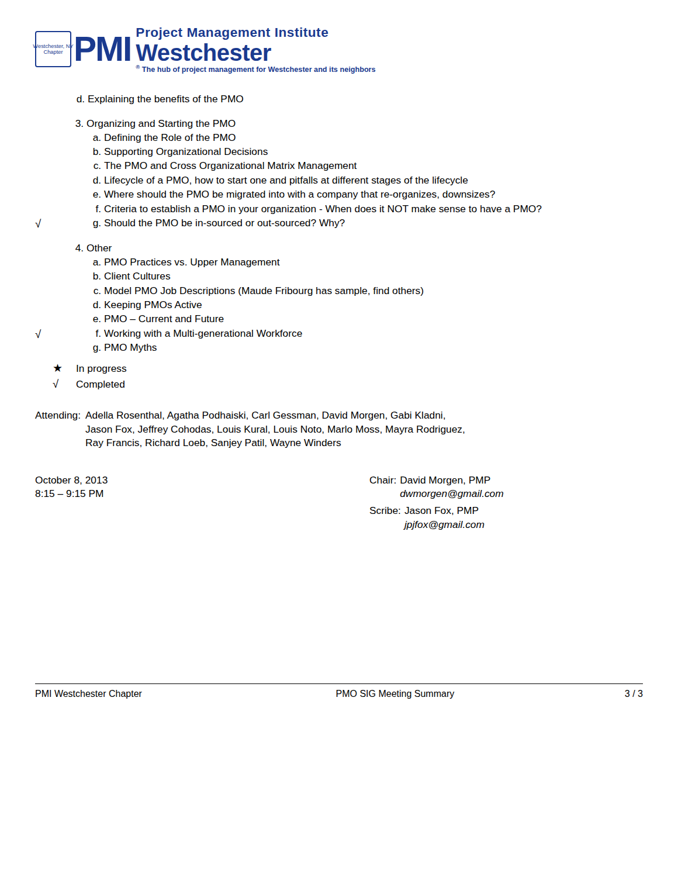Westchester, NY
Chapter
PMI
Project Management Institute
Westchester
® The hub of project management for Westchester and its neighbors
Explaining the benefits of the PMO
Organizing and Starting the PMO
Defining the Role of the PMO
Supporting Organizational Decisions
The PMO and Cross Organizational Matrix Management
Lifecycle of a PMO, how to start one and pitfalls at different stages of the lifecycle
Where should the PMO be migrated into with a company that re-organizes, downsizes?
Criteria to establish a PMO in your organization - When does it NOT make sense to have a PMO?
√Should the PMO be in-sourced or out-sourced? Why?
Other
PMO Practices vs. Upper Management
Client Cultures
Model PMO Job Descriptions (Maude Fribourg has sample, find others)
Keeping PMOs Active
PMO – Current and Future
√Working with a Multi-generational Workforce
PMO Myths
★In progress
√Completed
Attending:
Adella Rosenthal, Agatha Podhaiski, Carl Gessman, David Morgen, Gabi Kladni,
Jason Fox, Jeffrey Cohodas, Louis Kural, Louis Noto, Marlo Moss, Mayra Rodriguez,
Ray Francis, Richard Loeb, Sanjey Patil, Wayne Winders
October 8, 2013
8:15 – 9:15 PM
Chair:
David Morgen, PMP
dwmorgen@gmail.com
Scribe:
Jason Fox, PMP
jpjfox@gmail.com
PMI Westchester Chapter
PMO SIG Meeting Summary
3 / 3